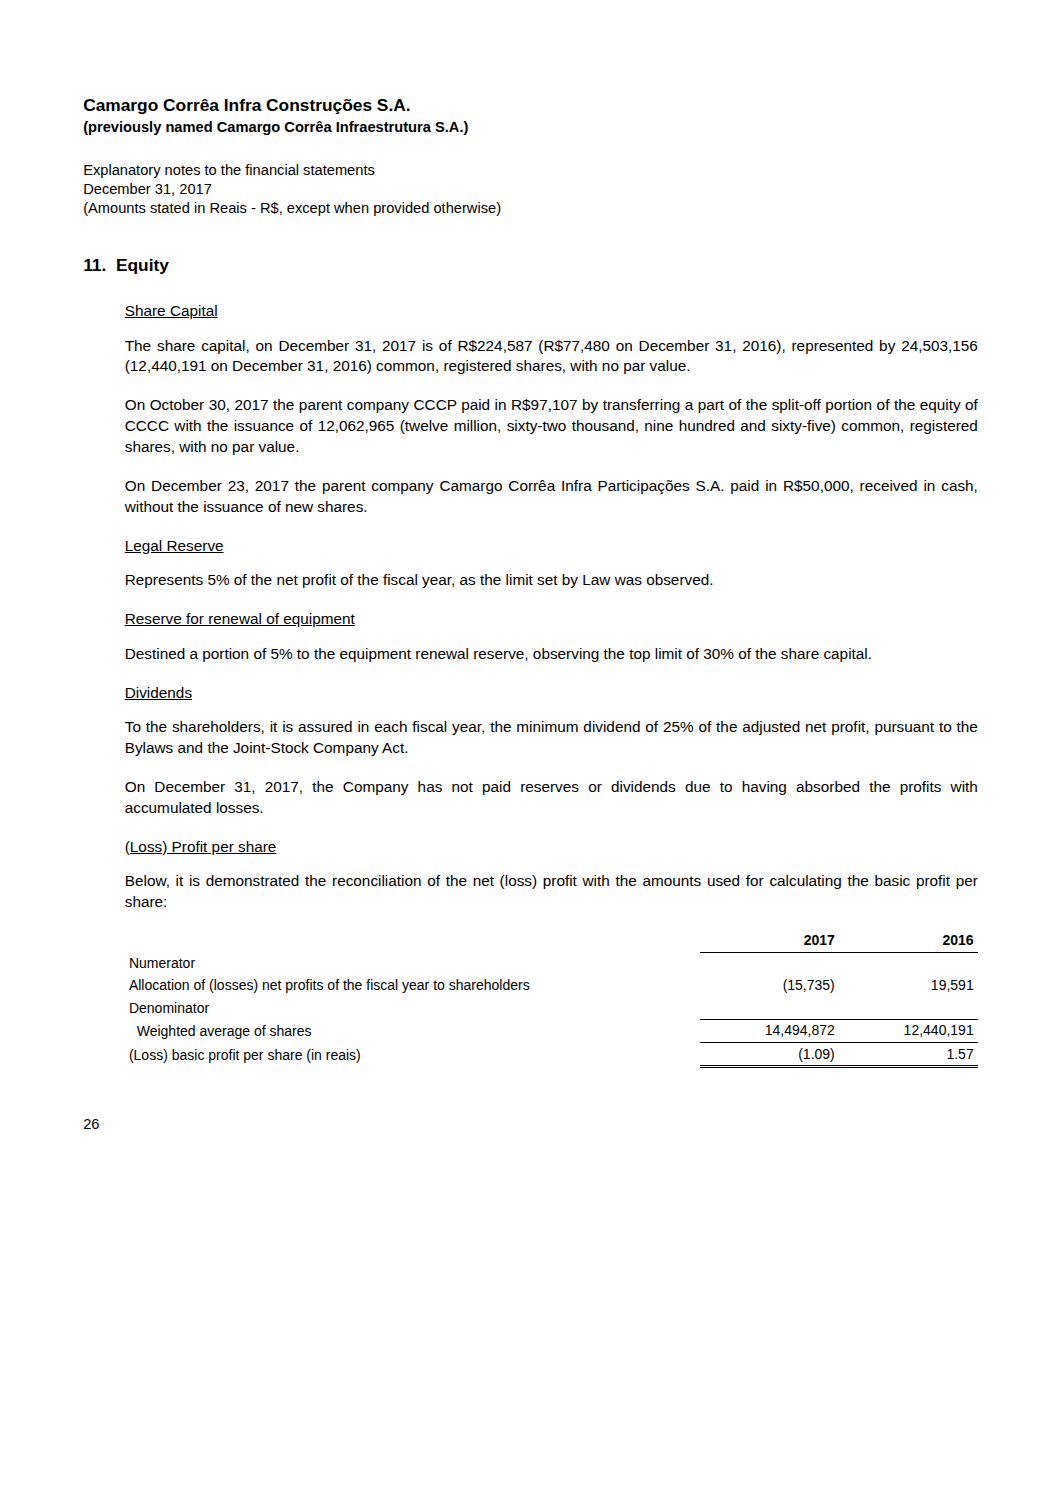Camargo Corrêa Infra Construções S.A.
(previously named Camargo Corrêa Infraestrutura S.A.)
Explanatory notes to the financial statements
December 31, 2017
(Amounts stated in Reais - R$, except when provided otherwise)
11. Equity
Share Capital
The share capital, on December 31, 2017 is of R$224,587 (R$77,480 on December 31, 2016), represented by 24,503,156 (12,440,191 on December 31, 2016) common, registered shares, with no par value.
On October 30, 2017 the parent company CCCP paid in R$97,107 by transferring a part of the split-off portion of the equity of CCCC with the issuance of 12,062,965 (twelve million, sixty-two thousand, nine hundred and sixty-five) common, registered shares, with no par value.
On December 23, 2017 the parent company Camargo Corrêa Infra Participações S.A. paid in R$50,000, received in cash, without the issuance of new shares.
Legal Reserve
Represents 5% of the net profit of the fiscal year, as the limit set by Law was observed.
Reserve for renewal of equipment
Destined a portion of 5% to the equipment renewal reserve, observing the top limit of 30% of the share capital.
Dividends
To the shareholders, it is assured in each fiscal year, the minimum dividend of 25% of the adjusted net profit, pursuant to the Bylaws and the Joint-Stock Company Act.
On December 31, 2017, the Company has not paid reserves or dividends due to having absorbed the profits with accumulated losses.
(Loss) Profit per share
Below, it is demonstrated the reconciliation of the net (loss) profit with the amounts used for calculating the basic profit per share:
| | 2017 | 2016 |
| --- | --- | --- |
| Numerator | | |
| Allocation of (losses) net profits of the fiscal year to shareholders | (15,735) | 19,591 |
| Denominator | | |
| Weighted average of shares | 14,494,872 | 12,440,191 |
| (Loss) basic profit per share (in reais) | (1.09) | 1.57 |
26